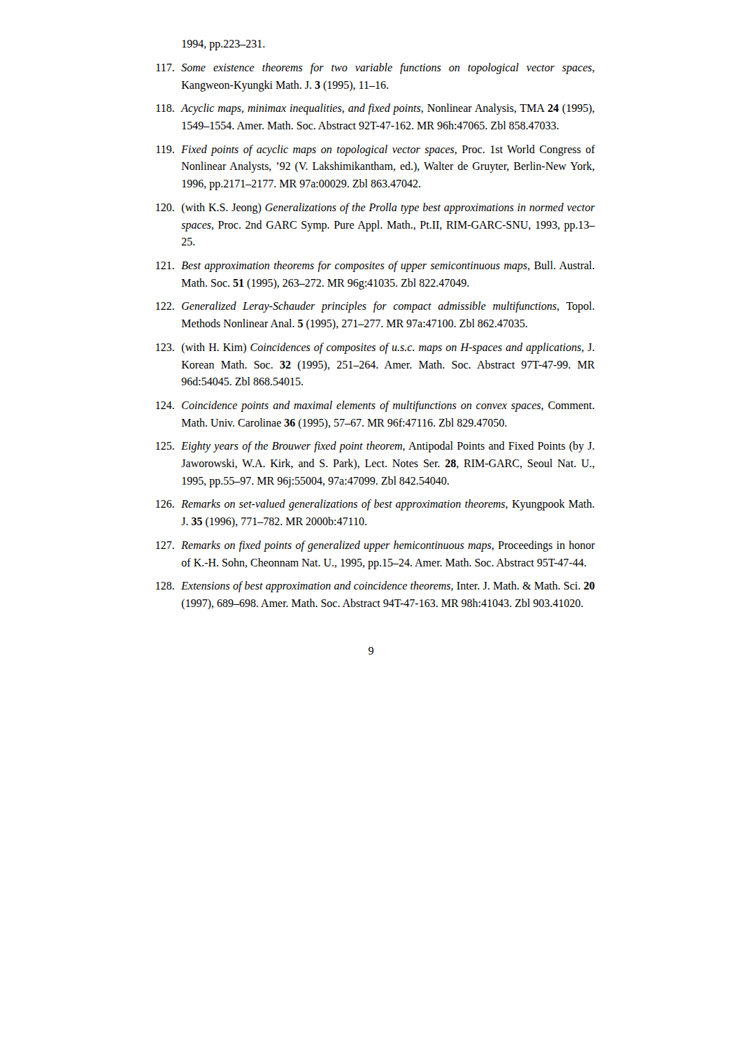1994, pp.223–231.
117. Some existence theorems for two variable functions on topological vector spaces, Kangweon-Kyungki Math. J. 3 (1995), 11–16.
118. Acyclic maps, minimax inequalities, and fixed points, Nonlinear Analysis, TMA 24 (1995), 1549–1554. Amer. Math. Soc. Abstract 92T-47-162. MR 96h:47065. Zbl 858.47033.
119. Fixed points of acyclic maps on topological vector spaces, Proc. 1st World Congress of Nonlinear Analysts, ’92 (V. Lakshimikantham, ed.), Walter de Gruyter, Berlin-New York, 1996, pp.2171–2177. MR 97a:00029. Zbl 863.47042.
120. (with K.S. Jeong) Generalizations of the Prolla type best approximations in normed vector spaces, Proc. 2nd GARC Symp. Pure Appl. Math., Pt.II, RIM-GARC-SNU, 1993, pp.13–25.
121. Best approximation theorems for composites of upper semicontinuous maps, Bull. Austral. Math. Soc. 51 (1995), 263–272. MR 96g:41035. Zbl 822.47049.
122. Generalized Leray-Schauder principles for compact admissible multifunctions, Topol. Methods Nonlinear Anal. 5 (1995), 271–277. MR 97a:47100. Zbl 862.47035.
123. (with H. Kim) Coincidences of composites of u.s.c. maps on H-spaces and applications, J. Korean Math. Soc. 32 (1995), 251–264. Amer. Math. Soc. Abstract 97T-47-99. MR 96d:54045. Zbl 868.54015.
124. Coincidence points and maximal elements of multifunctions on convex spaces, Comment. Math. Univ. Carolinae 36 (1995), 57–67. MR 96f:47116. Zbl 829.47050.
125. Eighty years of the Brouwer fixed point theorem, Antipodal Points and Fixed Points (by J. Jaworowski, W.A. Kirk, and S. Park), Lect. Notes Ser. 28, RIM-GARC, Seoul Nat. U., 1995, pp.55–97. MR 96j:55004, 97a:47099. Zbl 842.54040.
126. Remarks on set-valued generalizations of best approximation theorems, Kyungpook Math. J. 35 (1996), 771–782. MR 2000b:47110.
127. Remarks on fixed points of generalized upper hemicontinuous maps, Proceedings in honor of K.-H. Sohn, Cheonnam Nat. U., 1995, pp.15–24. Amer. Math. Soc. Abstract 95T-47-44.
128. Extensions of best approximation and coincidence theorems, Inter. J. Math. & Math. Sci. 20 (1997), 689–698. Amer. Math. Soc. Abstract 94T-47-163. MR 98h:41043. Zbl 903.41020.
9